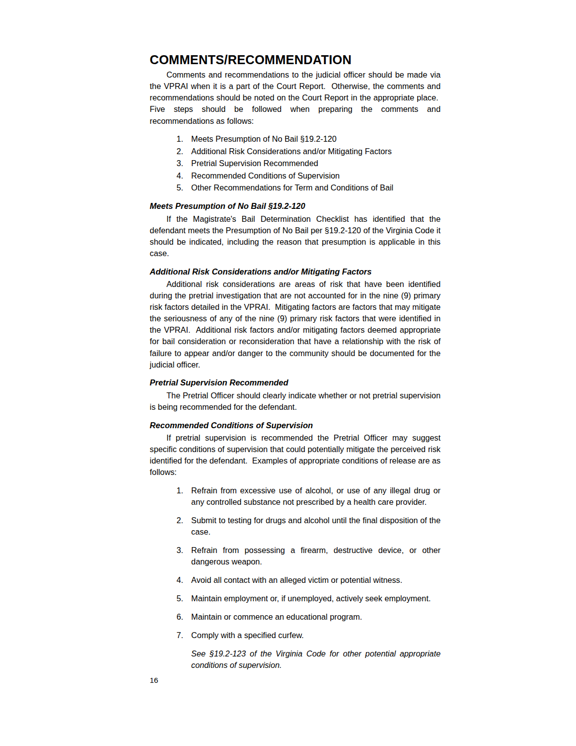COMMENTS/RECOMMENDATION
Comments and recommendations to the judicial officer should be made via the VPRAI when it is a part of the Court Report. Otherwise, the comments and recommendations should be noted on the Court Report in the appropriate place. Five steps should be followed when preparing the comments and recommendations as follows:
Meets Presumption of No Bail §19.2-120
Additional Risk Considerations and/or Mitigating Factors
Pretrial Supervision Recommended
Recommended Conditions of Supervision
Other Recommendations for Term and Conditions of Bail
Meets Presumption of No Bail §19.2-120
If the Magistrate's Bail Determination Checklist has identified that the defendant meets the Presumption of No Bail per §19.2-120 of the Virginia Code it should be indicated, including the reason that presumption is applicable in this case.
Additional Risk Considerations and/or Mitigating Factors
Additional risk considerations are areas of risk that have been identified during the pretrial investigation that are not accounted for in the nine (9) primary risk factors detailed in the VPRAI. Mitigating factors are factors that may mitigate the seriousness of any of the nine (9) primary risk factors that were identified in the VPRAI. Additional risk factors and/or mitigating factors deemed appropriate for bail consideration or reconsideration that have a relationship with the risk of failure to appear and/or danger to the community should be documented for the judicial officer.
Pretrial Supervision Recommended
The Pretrial Officer should clearly indicate whether or not pretrial supervision is being recommended for the defendant.
Recommended Conditions of Supervision
If pretrial supervision is recommended the Pretrial Officer may suggest specific conditions of supervision that could potentially mitigate the perceived risk identified for the defendant. Examples of appropriate conditions of release are as follows:
Refrain from excessive use of alcohol, or use of any illegal drug or any controlled substance not prescribed by a health care provider.
Submit to testing for drugs and alcohol until the final disposition of the case.
Refrain from possessing a firearm, destructive device, or other dangerous weapon.
Avoid all contact with an alleged victim or potential witness.
Maintain employment or, if unemployed, actively seek employment.
Maintain or commence an educational program.
Comply with a specified curfew.
See §19.2-123 of the Virginia Code for other potential appropriate conditions of supervision.
16